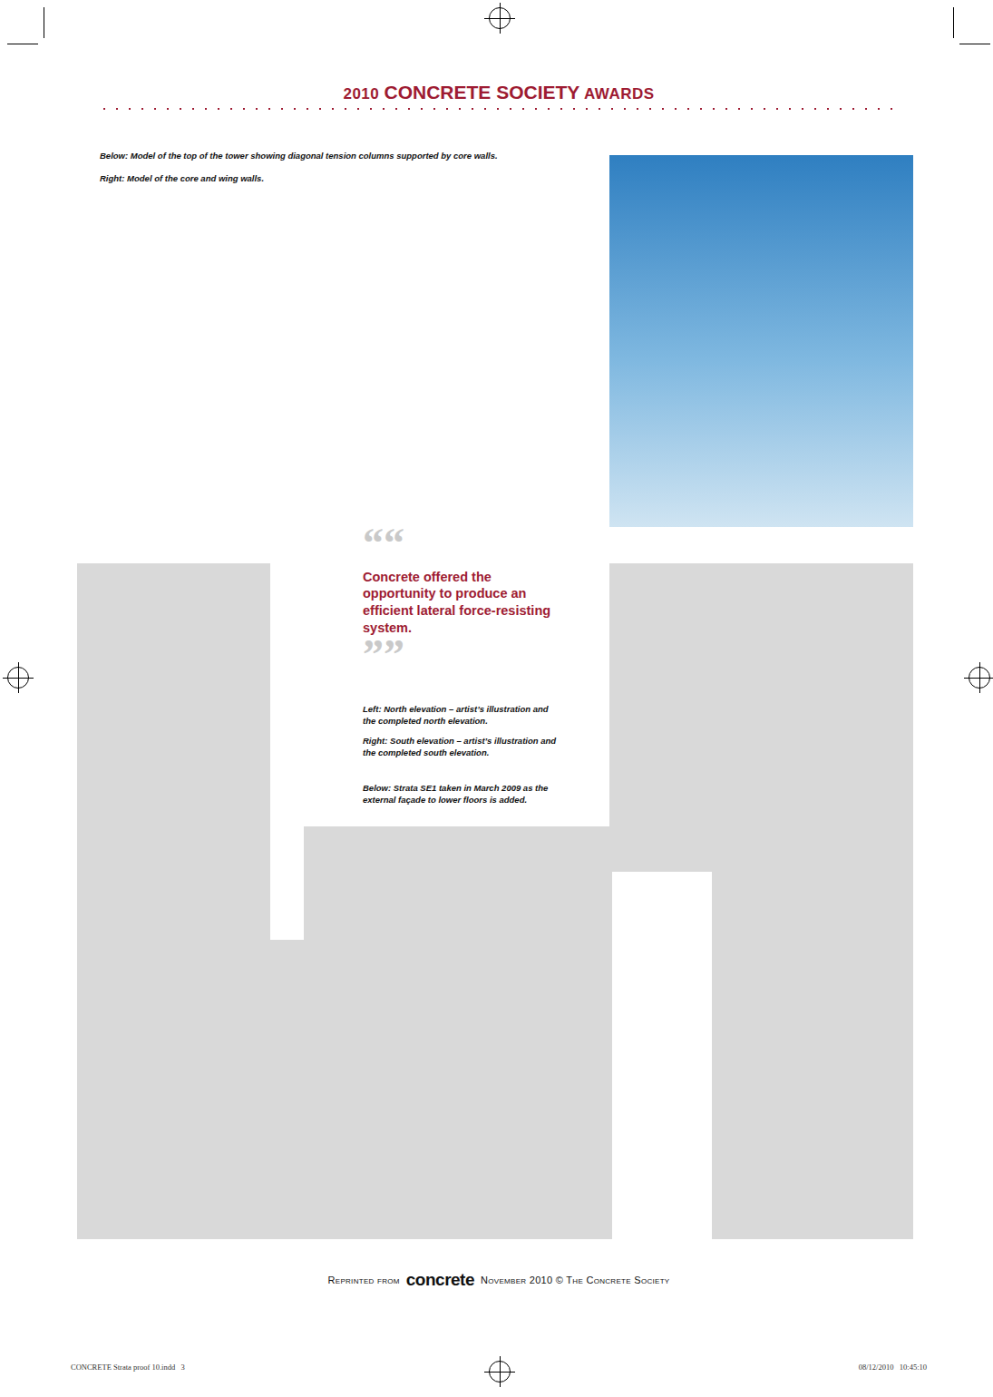2010 CONCRETE SOCIETY AWARDS
Below: Model of the top of the tower showing diagonal tension columns supported by core walls.
Right: Model of the core and wing walls.
““
Concrete offered the opportunity to produce an efficient lateral force-resisting system.
””
Left: North elevation – artist’s illustration and the completed north elevation.
Right: South elevation – artist’s illustration and the completed south elevation.
Below: Strata SE1 taken in March 2009 as the external façade to lower floors is added.
Reprinted from concrete November 2010 © The Concrete Society
CONCRETE Strata proof 10.indd 3
08/12/2010 10:45:10